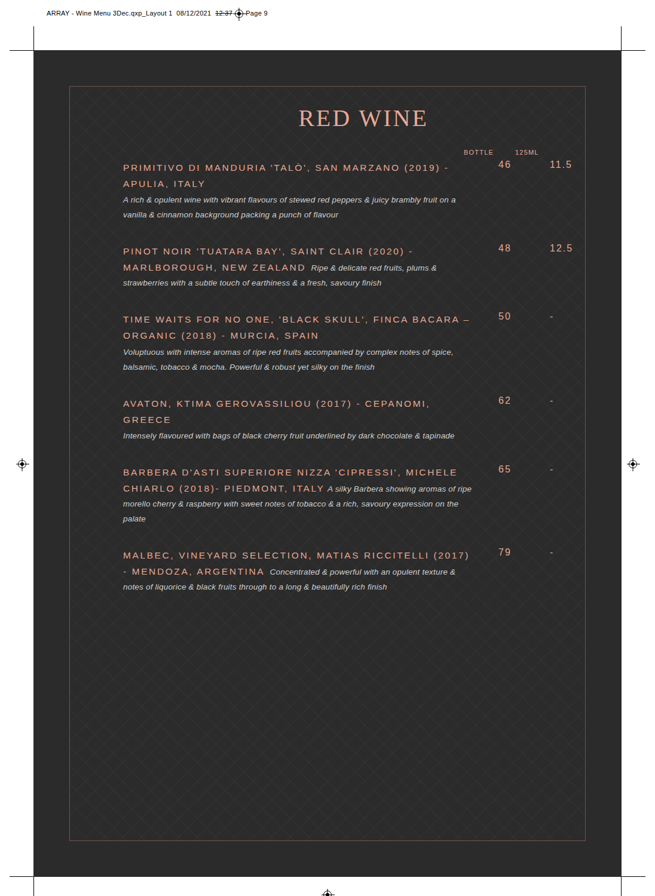ARRAY - Wine Menu 3Dec.qxp_Layout 1 08/12/2021 12:37 Page 9
RED WINE
BOTTLE 125ML
4611.5
PRIMITIVO DI MANDURIA 'TALÒ', SAN MARZANO (2019) - APULIA, ITALY A rich & opulent wine with vibrant flavours of stewed red peppers & juicy brambly fruit on a vanilla & cinnamon background packing a punch of flavour
4812.5
PINOT NOIR 'TUATARA BAY', SAINT CLAIR (2020) - MARLBOROUGH, NEW ZEALAND Ripe & delicate red fruits, plums & strawberries with a subtle touch of earthiness & a fresh, savoury finish
50-
TIME WAITS FOR NO ONE, 'BLACK SKULL', FINCA BACARA – ORGANIC (2018) - MURCIA, SPAIN Voluptuous with intense aromas of ripe red fruits accompanied by complex notes of spice, balsamic, tobacco & mocha. Powerful & robust yet silky on the finish
62-
AVATON, KTIMA GEROVASSILIOU (2017) - CEPANOMI, GREECE Intensely flavoured with bags of black cherry fruit underlined by dark chocolate & tapinade
65-
BARBERA D'ASTI SUPERIORE NIZZA 'CIPRESSI', MICHELE CHIARLO (2018)- PIEDMONT, ITALY A silky Barbera showing aromas of ripe morello cherry & raspberry with sweet notes of tobacco & a rich, savoury expression on the palate
79-
MALBEC, VINEYARD SELECTION, MATIAS RICCITELLI (2017) - MENDOZA, ARGENTINA Concentrated & powerful with an opulent texture & notes of liquorice & black fruits through to a long & beautifully rich finish